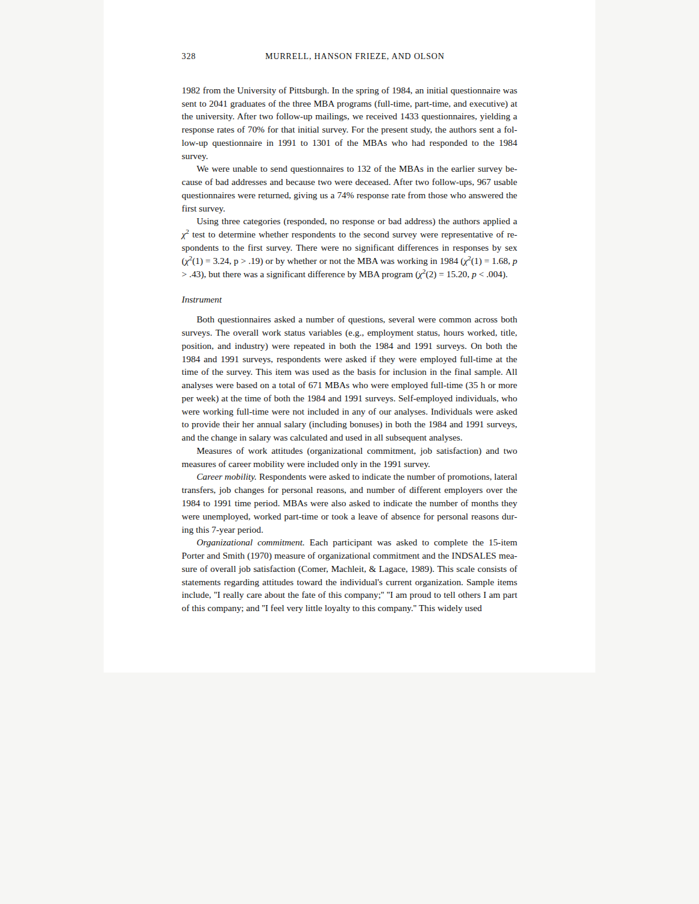328 MURRELL, HANSON FRIEZE, AND OLSON
1982 from the University of Pittsburgh. In the spring of 1984, an initial questionnaire was sent to 2041 graduates of the three MBA programs (full-time, part-time, and executive) at the university. After two follow-up mailings, we received 1433 questionnaires, yielding a response rates of 70% for that initial survey. For the present study, the authors sent a follow-up questionnaire in 1991 to 1301 of the MBAs who had responded to the 1984 survey.
We were unable to send questionnaires to 132 of the MBAs in the earlier survey because of bad addresses and because two were deceased. After two follow-ups, 967 usable questionnaires were returned, giving us a 74% response rate from those who answered the first survey.
Using three categories (responded, no response or bad address) the authors applied a χ2 test to determine whether respondents to the second survey were representative of respondents to the first survey. There were no significant differences in responses by sex (χ2(1) = 3.24, p > .19) or by whether or not the MBA was working in 1984 (χ2(1) = 1.68, p > .43), but there was a significant difference by MBA program (χ2(2) = 15.20, p < .004).
Instrument
Both questionnaires asked a number of questions, several were common across both surveys. The overall work status variables (e.g., employment status, hours worked, title, position, and industry) were repeated in both the 1984 and 1991 surveys. On both the 1984 and 1991 surveys, respondents were asked if they were employed full-time at the time of the survey. This item was used as the basis for inclusion in the final sample. All analyses were based on a total of 671 MBAs who were employed full-time (35 h or more per week) at the time of both the 1984 and 1991 surveys. Self-employed individuals, who were working full-time were not included in any of our analyses. Individuals were asked to provide their her annual salary (including bonuses) in both the 1984 and 1991 surveys, and the change in salary was calculated and used in all subsequent analyses.
Measures of work attitudes (organizational commitment, job satisfaction) and two measures of career mobility were included only in the 1991 survey.
Career mobility. Respondents were asked to indicate the number of promotions, lateral transfers, job changes for personal reasons, and number of different employers over the 1984 to 1991 time period. MBAs were also asked to indicate the number of months they were unemployed, worked part-time or took a leave of absence for personal reasons during this 7-year period.
Organizational commitment. Each participant was asked to complete the 15-item Porter and Smith (1970) measure of organizational commitment and the INDSALES measure of overall job satisfaction (Comer, Machleit, & Lagace, 1989). This scale consists of statements regarding attitudes toward the individual's current organization. Sample items include, ''I really care about the fate of this company;'' ''I am proud to tell others I am part of this company; and ''I feel very little loyalty to this company.'' This widely used